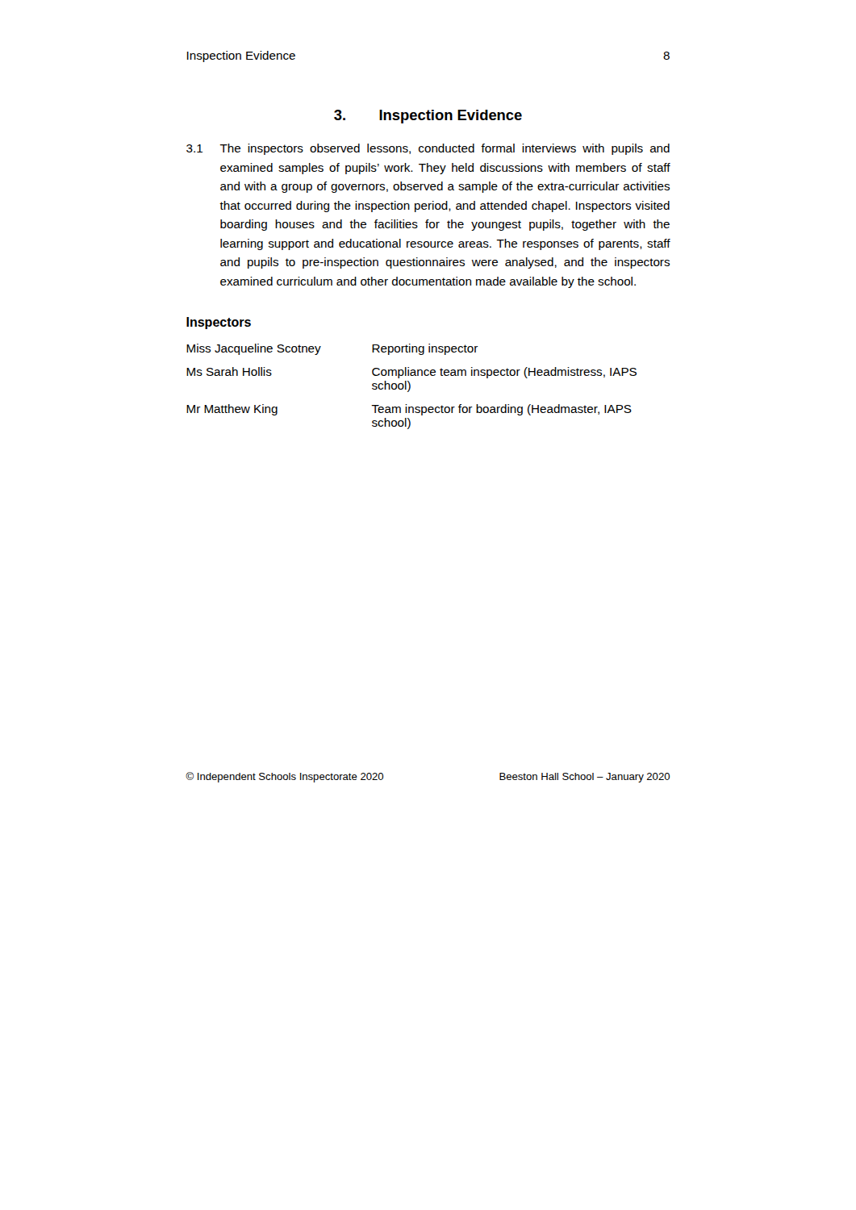Inspection Evidence 8
3. Inspection Evidence
3.1
The inspectors observed lessons, conducted formal interviews with pupils and examined samples of pupils’ work. They held discussions with members of staff and with a group of governors, observed a sample of the extra-curricular activities that occurred during the inspection period, and attended chapel. Inspectors visited boarding houses and the facilities for the youngest pupils, together with the learning support and educational resource areas. The responses of parents, staff and pupils to pre-inspection questionnaires were analysed, and the inspectors examined curriculum and other documentation made available by the school.
Inspectors
| Miss Jacqueline Scotney | Reporting inspector |
| Ms Sarah Hollis | Compliance team inspector (Headmistress, IAPS school) |
| Mr Matthew King | Team inspector for boarding (Headmaster, IAPS school) |
© Independent Schools Inspectorate 2020 Beeston Hall School – January 2020